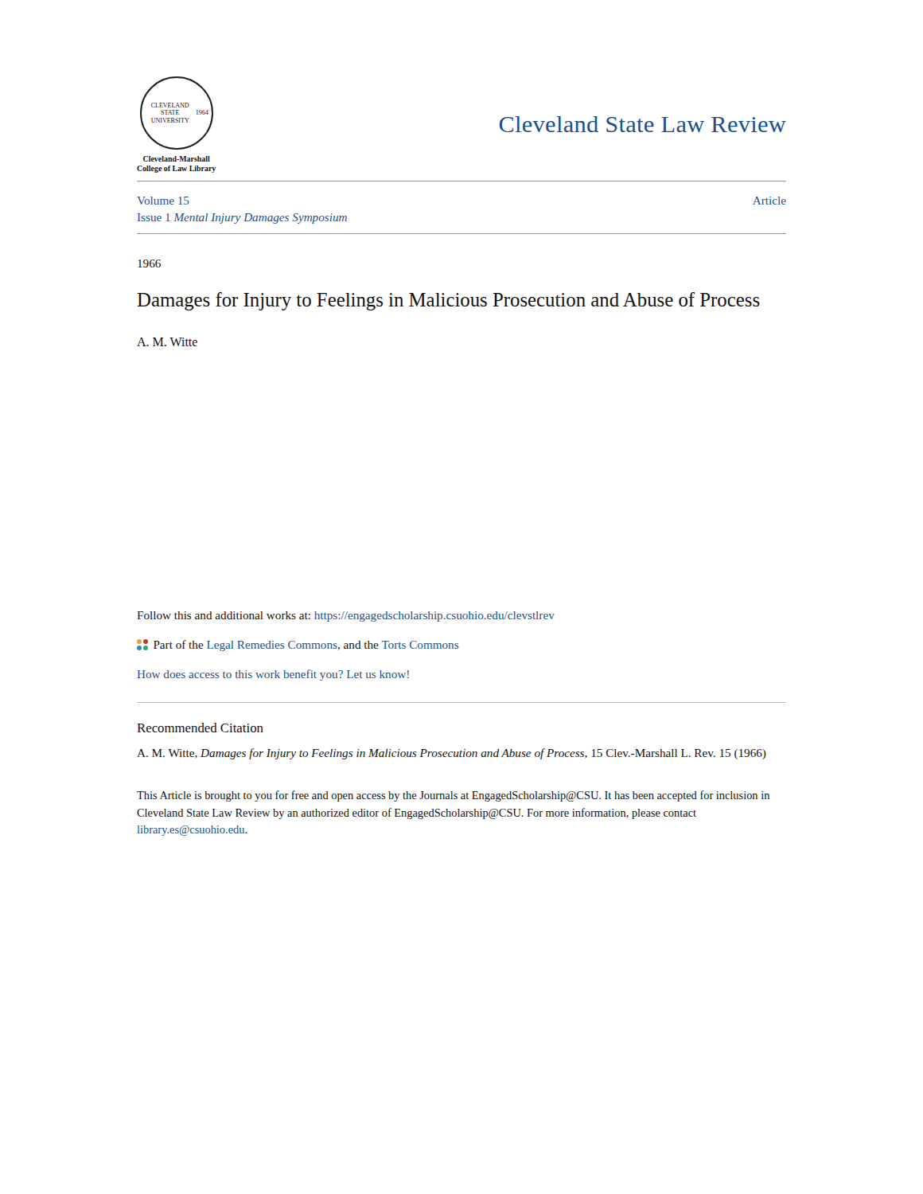CLEVELAND STATE UNIVERSITY 1964
Cleveland-Marshall
College of Law Library
Cleveland State Law Review
Volume 15
Issue 1 Mental Injury Damages Symposium
Article
1966
Damages for Injury to Feelings in Malicious Prosecution and Abuse of Process
A. M. Witte
Follow this and additional works at: https://engagedscholarship.csuohio.edu/clevstlrev
Part of the Legal Remedies Commons, and the Torts Commons
How does access to this work benefit you? Let us know!
Recommended Citation
A. M. Witte, Damages for Injury to Feelings in Malicious Prosecution and Abuse of Process, 15 Clev.-Marshall L. Rev. 15 (1966)
This Article is brought to you for free and open access by the Journals at EngagedScholarship@CSU. It has been accepted for inclusion in Cleveland State Law Review by an authorized editor of EngagedScholarship@CSU. For more information, please contact library.es@csuohio.edu.